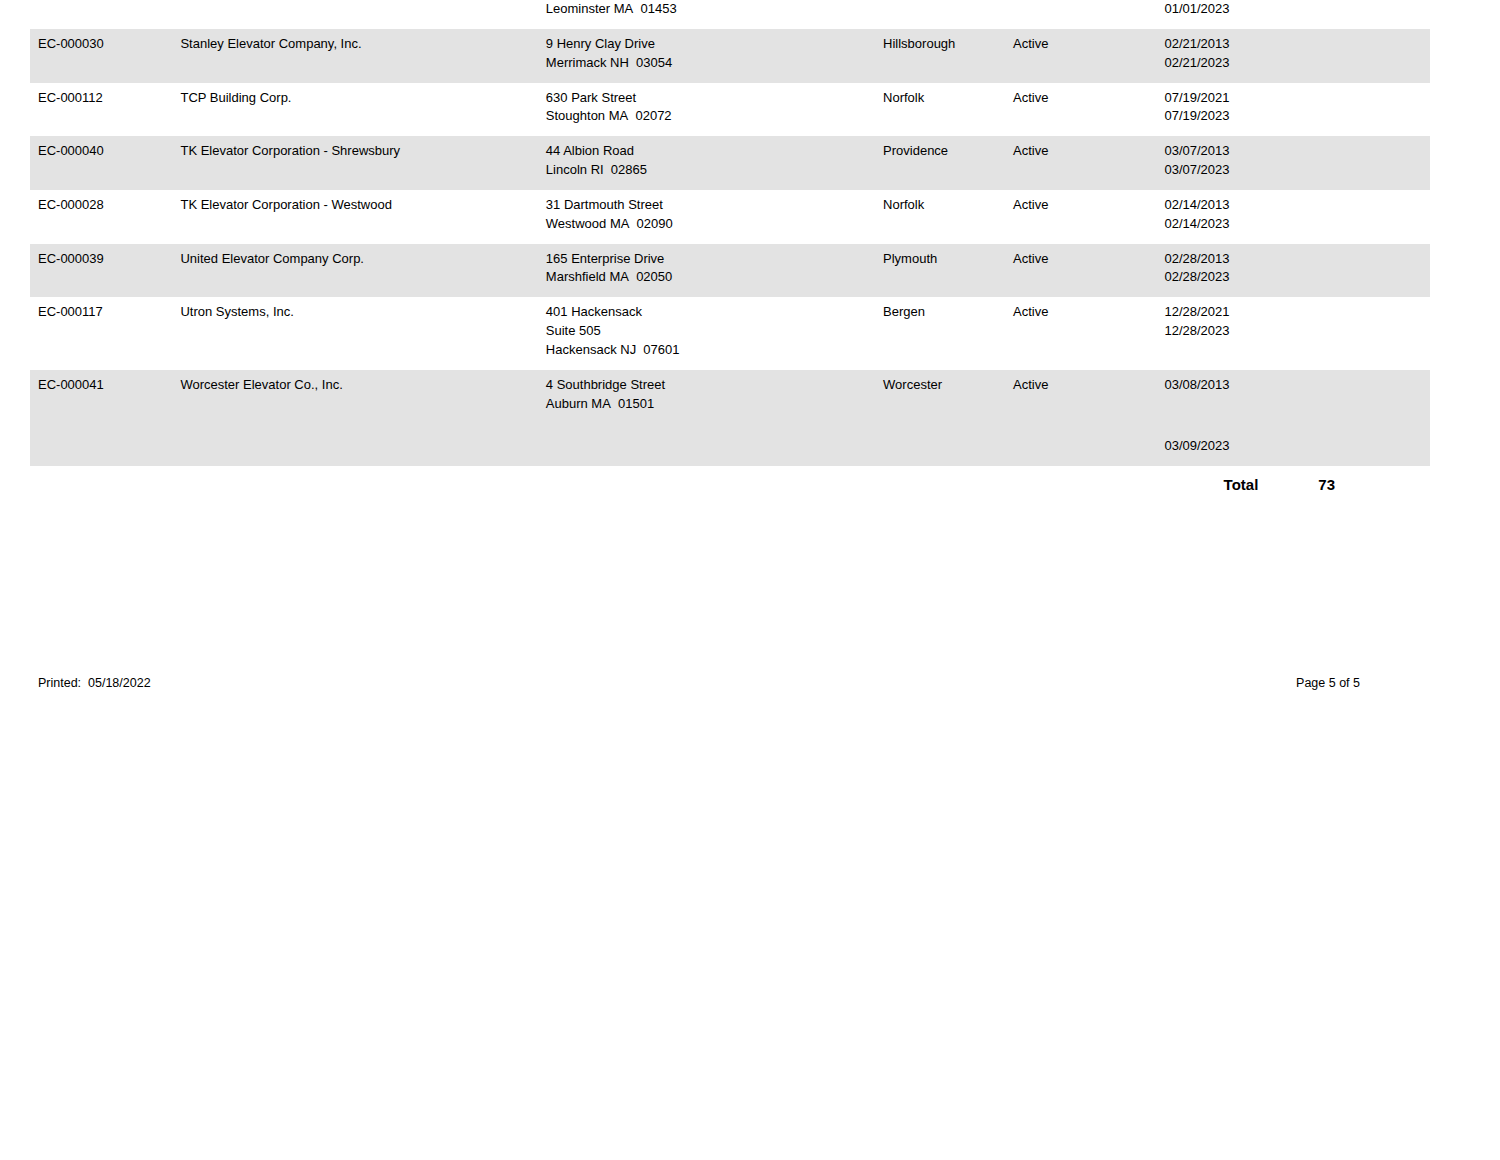| | | Leominster MA 01453 | | | 01/01/2023 | |
| EC-000030 | Stanley Elevator Company, Inc. | 9 Henry Clay Drive Merrimack NH 03054 | Hillsborough | Active | 02/21/2013 02/21/2023 | |
| EC-000112 | TCP Building Corp. | 630 Park Street Stoughton MA 02072 | Norfolk | Active | 07/19/2021 07/19/2023 | |
| EC-000040 | TK Elevator Corporation - Shrewsbury | 44 Albion Road Lincoln RI 02865 | Providence | Active | 03/07/2013 03/07/2023 | |
| EC-000028 | TK Elevator Corporation - Westwood | 31 Dartmouth Street Westwood MA 02090 | Norfolk | Active | 02/14/2013 02/14/2023 | |
| EC-000039 | United Elevator Company Corp. | 165 Enterprise Drive Marshfield MA 02050 | Plymouth | Active | 02/28/2013 02/28/2023 | |
| EC-000117 | Utron Systems, Inc. | 401 Hackensack Suite 505 Hackensack NJ 07601 | Bergen | Active | 12/28/2021 12/28/2023 | |
| EC-000041 | Worcester Elevator Co., Inc. | 4 Southbridge Street Auburn MA 01501 | Worcester | Active | 03/08/2013 03/09/2023 | |
Total 73
Printed: 05/18/2022
Page 5 of 5